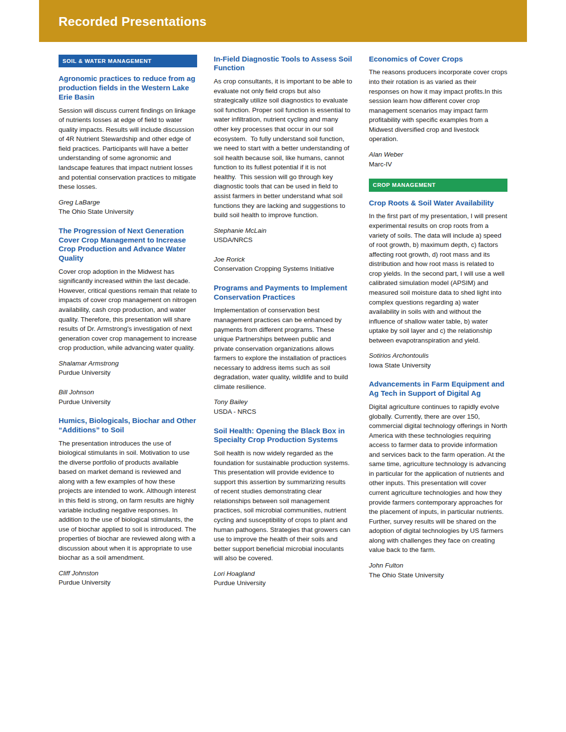Recorded Presentations
SOIL & WATER MANAGEMENT
Agronomic practices to reduce from ag production fields in the Western Lake Erie Basin
Session will discuss current findings on linkage of nutrients losses at edge of field to water quality impacts. Results will include discussion of 4R Nutrient Stewardship and other edge of field practices. Participants will have a better understanding of some agronomic and landscape features that impact nutrient losses and potential conservation practices to mitigate these losses.
Greg LaBarge
The Ohio State University
The Progression of Next Generation Cover Crop Management to Increase Crop Production and Advance Water Quality
Cover crop adoption in the Midwest has significantly increased within the last decade. However, critical questions remain that relate to impacts of cover crop management on nitrogen availability, cash crop production, and water quality. Therefore, this presentation will share results of Dr. Armstrong's investigation of next generation cover crop management to increase crop production, while advancing water quality.
Shalamar Armstrong
Purdue University
Bill Johnson
Purdue University
Humics, Biologicals, Biochar and Other “Additions” to Soil
The presentation introduces the use of biological stimulants in soil. Motivation to use the diverse portfolio of products available based on market demand is reviewed and along with a few examples of how these projects are intended to work. Although interest in this field is strong, on farm results are highly variable including negative responses. In addition to the use of biological stimulants, the use of biochar applied to soil is introduced. The properties of biochar are reviewed along with a discussion about when it is appropriate to use biochar as a soil amendment.
Cliff Johnston
Purdue University
In-Field Diagnostic Tools to Assess Soil Function
As crop consultants, it is important to be able to evaluate not only field crops but also strategically utilize soil diagnostics to evaluate soil function. Proper soil function is essential to water infiltration, nutrient cycling and many other key processes that occur in our soil ecosystem. To fully understand soil function, we need to start with a better understanding of soil health because soil, like humans, cannot function to its fullest potential if it is not healthy. This session will go through key diagnostic tools that can be used in field to assist farmers in better understand what soil functions they are lacking and suggestions to build soil health to improve function.
Stephanie McLain
USDA/NRCS
Joe Rorick
Conservation Cropping Systems Initiative
Programs and Payments to Implement Conservation Practices
Implementation of conservation best management practices can be enhanced by payments from different programs. These unique Partnerships between public and private conservation organizations allows farmers to explore the installation of practices necessary to address items such as soil degradation, water quality, wildlife and to build climate resilience.
Tony Bailey
USDA - NRCS
Soil Health: Opening the Black Box in Specialty Crop Production Systems
Soil health is now widely regarded as the foundation for sustainable production systems. This presentation will provide evidence to support this assertion by summarizing results of recent studies demonstrating clear relationships between soil management practices, soil microbial communities, nutrient cycling and susceptibility of crops to plant and human pathogens. Strategies that growers can use to improve the health of their soils and better support beneficial microbial inoculants will also be covered.
Lori Hoagland
Purdue University
Economics of Cover Crops
The reasons producers incorporate cover crops into their rotation is as varied as their responses on how it may impact profits.In this session learn how different cover crop management scenarios may impact farm profitability with specific examples from a Midwest diversified crop and livestock operation.
Alan Weber
Marc-IV
CROP MANAGEMENT
Crop Roots & Soil Water Availability
In the first part of my presentation, I will present experimental results on crop roots from a variety of soils. The data will include a) speed of root growth, b) maximum depth, c) factors affecting root growth, d) root mass and its distribution and how root mass is related to crop yields. In the second part, I will use a well calibrated simulation model (APSIM) and measured soil moisture data to shed light into complex questions regarding a) water availability in soils with and without the influence of shallow water table, b) water uptake by soil layer and c) the relationship between evapotranspiration and yield.
Sotirios Archontoulis
Iowa State University
Advancements in Farm Equipment and Ag Tech in Support of Digital Ag
Digital agriculture continues to rapidly evolve globally. Currently, there are over 150, commercial digital technology offerings in North America with these technologies requiring access to farmer data to provide information and services back to the farm operation. At the same time, agriculture technology is advancing in particular for the application of nutrients and other inputs. This presentation will cover current agriculture technologies and how they provide farmers contemporary approaches for the placement of inputs, in particular nutrients. Further, survey results will be shared on the adoption of digital technologies by US farmers along with challenges they face on creating value back to the farm.
John Fulton
The Ohio State University